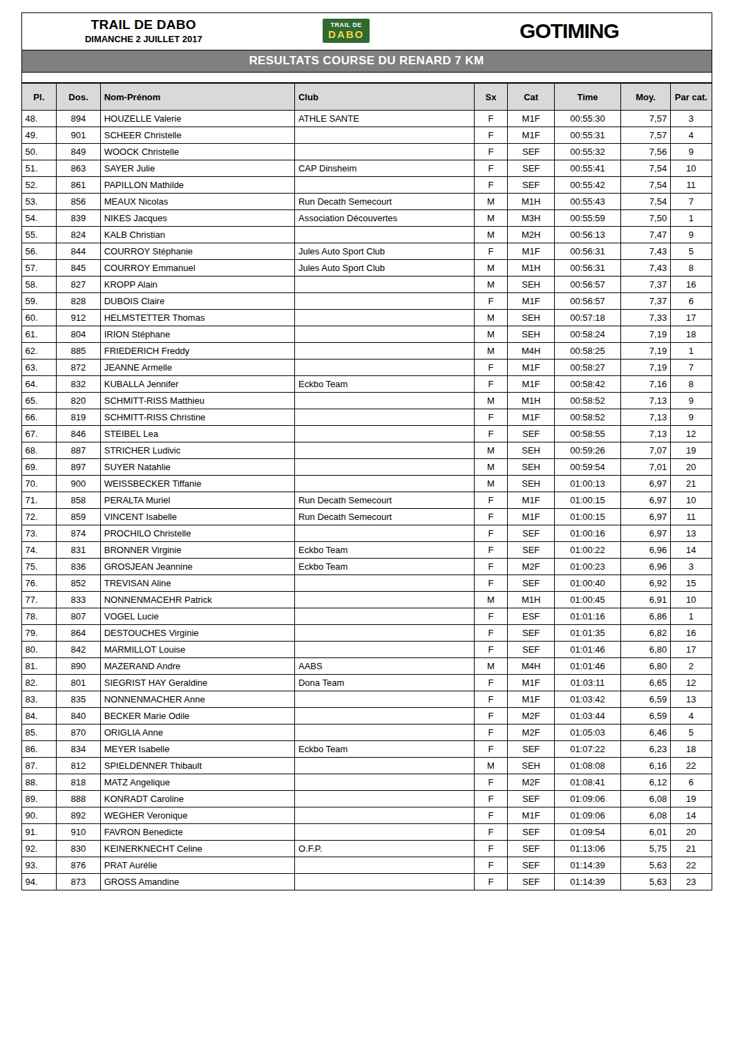TRAIL DE DABO
DIMANCHE 2 JUILLET 2017
TRAIL DE
DABO
GOTIMING
RESULTATS COURSE DU RENARD 7 KM
| Pl. | Dos. | Nom-Prénom | Club | Sx | Cat | Time | Moy. | Par cat. |
| --- | --- | --- | --- | --- | --- | --- | --- | --- |
| 48. | 894 | HOUZELLE Valerie | ATHLE SANTE | F | M1F | 00:55:30 | 7,57 | 3 |
| 49. | 901 | SCHEER Christelle | | F | M1F | 00:55:31 | 7,57 | 4 |
| 50. | 849 | WOOCK Christelle | | F | SEF | 00:55:32 | 7,56 | 9 |
| 51. | 863 | SAYER Julie | CAP Dinsheim | F | SEF | 00:55:41 | 7,54 | 10 |
| 52. | 861 | PAPILLON Mathilde | | F | SEF | 00:55:42 | 7,54 | 11 |
| 53. | 856 | MEAUX Nicolas | Run Decath Semecourt | M | M1H | 00:55:43 | 7,54 | 7 |
| 54. | 839 | NIKES Jacques | Association Découvertes | M | M3H | 00:55:59 | 7,50 | 1 |
| 55. | 824 | KALB Christian | | M | M2H | 00:56:13 | 7,47 | 9 |
| 56. | 844 | COURROY Stéphanie | Jules Auto Sport Club | F | M1F | 00:56:31 | 7,43 | 5 |
| 57. | 845 | COURROY Emmanuel | Jules Auto Sport Club | M | M1H | 00:56:31 | 7,43 | 8 |
| 58. | 827 | KROPP Alain | | M | SEH | 00:56:57 | 7,37 | 16 |
| 59. | 828 | DUBOIS Claire | | F | M1F | 00:56:57 | 7,37 | 6 |
| 60. | 912 | HELMSTETTER Thomas | | M | SEH | 00:57:18 | 7,33 | 17 |
| 61. | 804 | IRION Stéphane | | M | SEH | 00:58:24 | 7,19 | 18 |
| 62. | 885 | FRIEDERICH Freddy | | M | M4H | 00:58:25 | 7,19 | 1 |
| 63. | 872 | JEANNE Armelle | | F | M1F | 00:58:27 | 7,19 | 7 |
| 64. | 832 | KUBALLA Jennifer | Eckbo Team | F | M1F | 00:58:42 | 7,16 | 8 |
| 65. | 820 | SCHMITT-RISS Matthieu | | M | M1H | 00:58:52 | 7,13 | 9 |
| 66. | 819 | SCHMITT-RISS Christine | | F | M1F | 00:58:52 | 7,13 | 9 |
| 67. | 846 | STEIBEL Lea | | F | SEF | 00:58:55 | 7,13 | 12 |
| 68. | 887 | STRICHER Ludivic | | M | SEH | 00:59:26 | 7,07 | 19 |
| 69. | 897 | SUYER Natahlie | | M | SEH | 00:59:54 | 7,01 | 20 |
| 70. | 900 | WEISSBECKER Tiffanie | | M | SEH | 01:00:13 | 6,97 | 21 |
| 71. | 858 | PERALTA Muriel | Run Decath Semecourt | F | M1F | 01:00:15 | 6,97 | 10 |
| 72. | 859 | VINCENT Isabelle | Run Decath Semecourt | F | M1F | 01:00:15 | 6,97 | 11 |
| 73. | 874 | PROCHILO Christelle | | F | SEF | 01:00:16 | 6,97 | 13 |
| 74. | 831 | BRONNER Virginie | Eckbo Team | F | SEF | 01:00:22 | 6,96 | 14 |
| 75. | 836 | GROSJEAN Jeannine | Eckbo Team | F | M2F | 01:00:23 | 6,96 | 3 |
| 76. | 852 | TREVISAN Aline | | F | SEF | 01:00:40 | 6,92 | 15 |
| 77. | 833 | NONNENMACEHR Patrick | | M | M1H | 01:00:45 | 6,91 | 10 |
| 78. | 807 | VOGEL Lucie | | F | ESF | 01:01:16 | 6,86 | 1 |
| 79. | 864 | DESTOUCHES Virginie | | F | SEF | 01:01:35 | 6,82 | 16 |
| 80. | 842 | MARMILLOT Louise | | F | SEF | 01:01:46 | 6,80 | 17 |
| 81. | 890 | MAZERAND Andre | AABS | M | M4H | 01:01:46 | 6,80 | 2 |
| 82. | 801 | SIEGRIST HAY Geraldine | Dona Team | F | M1F | 01:03:11 | 6,65 | 12 |
| 83. | 835 | NONNENMACHER Anne | | F | M1F | 01:03:42 | 6,59 | 13 |
| 84. | 840 | BECKER Marie Odile | | F | M2F | 01:03:44 | 6,59 | 4 |
| 85. | 870 | ORIGLIA Anne | | F | M2F | 01:05:03 | 6,46 | 5 |
| 86. | 834 | MEYER Isabelle | Eckbo Team | F | SEF | 01:07:22 | 6,23 | 18 |
| 87. | 812 | SPIELDENNER Thibault | | M | SEH | 01:08:08 | 6,16 | 22 |
| 88. | 818 | MATZ Angelique | | F | M2F | 01:08:41 | 6,12 | 6 |
| 89. | 888 | KONRADT Caroline | | F | SEF | 01:09:06 | 6,08 | 19 |
| 90. | 892 | WEGHER Veronique | | F | M1F | 01:09:06 | 6,08 | 14 |
| 91. | 910 | FAVRON Benedicte | | F | SEF | 01:09:54 | 6,01 | 20 |
| 92. | 830 | KEINERKNECHT Celine | O.F.P. | F | SEF | 01:13:06 | 5,75 | 21 |
| 93. | 876 | PRAT Aurélie | | F | SEF | 01:14:39 | 5,63 | 22 |
| 94. | 873 | GROSS Amandine | | F | SEF | 01:14:39 | 5,63 | 23 |